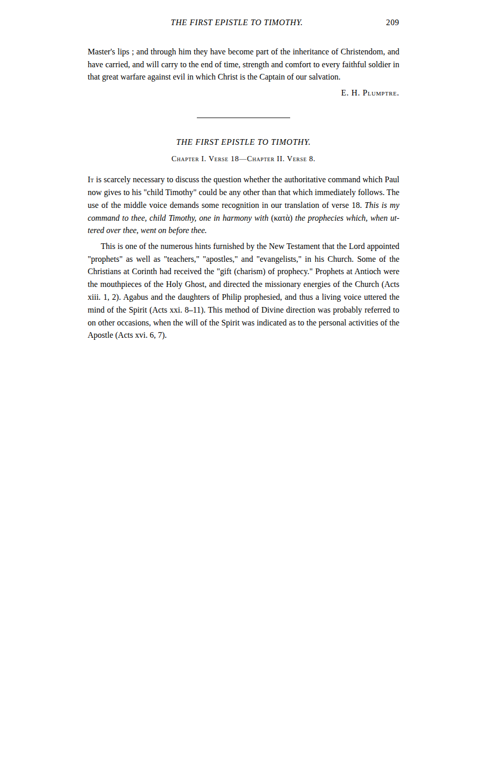209 THE FIRST EPISTLE TO TIMOTHY.
Master's lips ; and through him they have become part of the inheritance of Christendom, and have carried, and will carry to the end of time, strength and comfort to every faithful soldier in that great warfare against evil in which Christ is the Captain of our salvation.
E. H. Plumptre.
THE FIRST EPISTLE TO TIMOTHY.
Chapter I. Verse 18—Chapter II. Verse 8.
It is scarcely necessary to discuss the question whether the authoritative command which Paul now gives to his "child Timothy" could be any other than that which immediately follows. The use of the middle voice demands some recognition in our translation of verse 18. This is my command to thee, child Timothy, one in harmony with (κατὰ) the prophecies which, when uttered over thee, went on before thee.
This is one of the numerous hints furnished by the New Testament that the Lord appointed "prophets" as well as "teachers," "apostles," and "evangelists," in his Church. Some of the Christians at Corinth had received the "gift (charism) of prophecy." Prophets at Antioch were the mouthpieces of the Holy Ghost, and directed the missionary energies of the Church (Acts xiii. 1, 2). Agabus and the daughters of Philip prophesied, and thus a living voice uttered the mind of the Spirit (Acts xxi. 8–11). This method of Divine direction was probably referred to on other occasions, when the will of the Spirit was indicated as to the personal activities of the Apostle (Acts xvi. 6, 7).